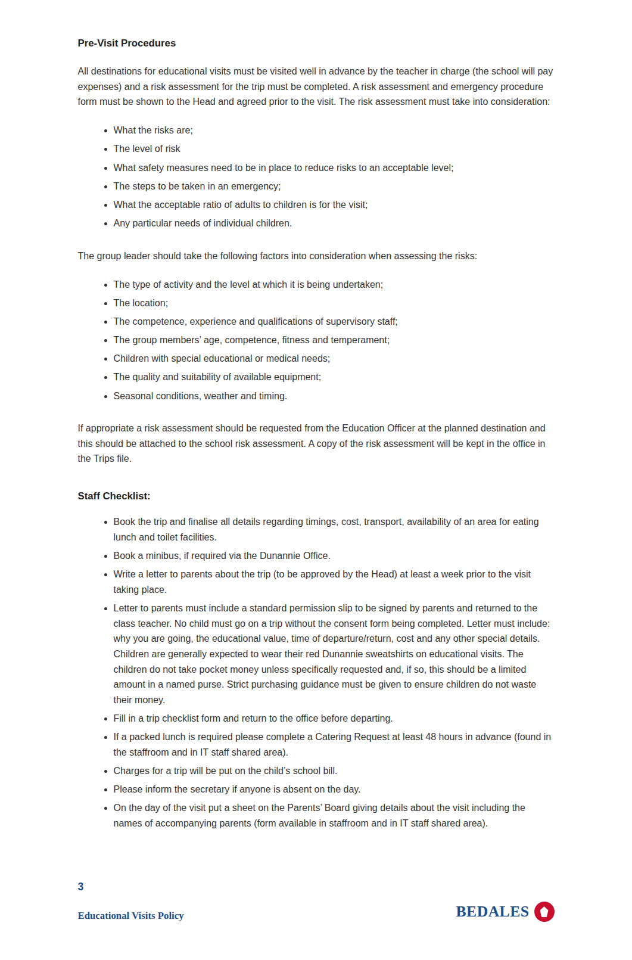Pre-Visit Procedures
All destinations for educational visits must be visited well in advance by the teacher in charge (the school will pay expenses) and a risk assessment for the trip must be completed. A risk assessment and emergency procedure form must be shown to the Head and agreed prior to the visit. The risk assessment must take into consideration:
What the risks are;
The level of risk
What safety measures need to be in place to reduce risks to an acceptable level;
The steps to be taken in an emergency;
What the acceptable ratio of adults to children is for the visit;
Any particular needs of individual children.
The group leader should take the following factors into consideration when assessing the risks:
The type of activity and the level at which it is being undertaken;
The location;
The competence, experience and qualifications of supervisory staff;
The group members’ age, competence, fitness and temperament;
Children with special educational or medical needs;
The quality and suitability of available equipment;
Seasonal conditions, weather and timing.
If appropriate a risk assessment should be requested from the Education Officer at the planned destination and this should be attached to the school risk assessment. A copy of the risk assessment will be kept in the office in the Trips file.
Staff Checklist:
Book the trip and finalise all details regarding timings, cost, transport, availability of an area for eating lunch and toilet facilities.
Book a minibus, if required via the Dunannie Office.
Write a letter to parents about the trip (to be approved by the Head) at least a week prior to the visit taking place.
Letter to parents must include a standard permission slip to be signed by parents and returned to the class teacher. No child must go on a trip without the consent form being completed. Letter must include: why you are going, the educational value, time of departure/return, cost and any other special details. Children are generally expected to wear their red Dunannie sweatshirts on educational visits. The children do not take pocket money unless specifically requested and, if so, this should be a limited amount in a named purse. Strict purchasing guidance must be given to ensure children do not waste their money.
Fill in a trip checklist form and return to the office before departing.
If a packed lunch is required please complete a Catering Request at least 48 hours in advance (found in the staffroom and in IT staff shared area).
Charges for a trip will be put on the child’s school bill.
Please inform the secretary if anyone is absent on the day.
On the day of the visit put a sheet on the Parents’ Board giving details about the visit including the names of accompanying parents (form available in staffroom and in IT staff shared area).
3
Educational Visits Policy
BEDALES